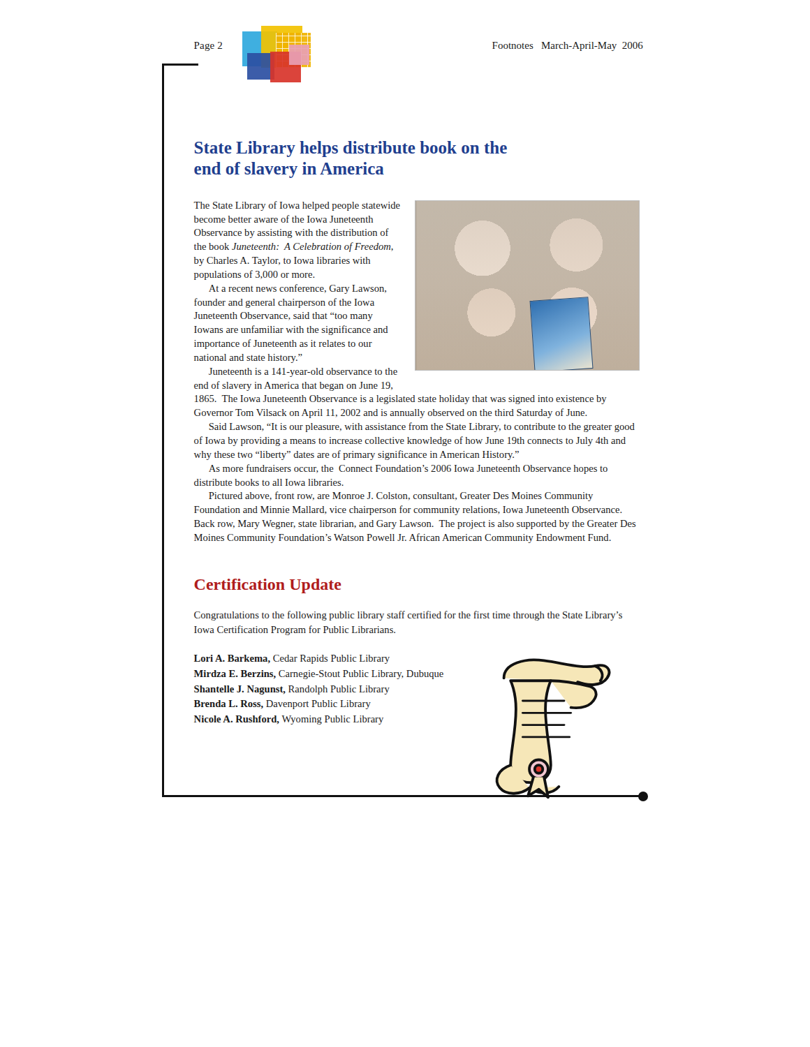Page 2
Footnotes March-April-May 2006
State Library helps distribute book on the
end of slavery in America
The State Library of Iowa helped people statewide become better aware of the Iowa Juneteenth Observance by assisting with the distribution of the book Juneteenth: A Celebration of Freedom, by Charles A. Taylor, to Iowa libraries with populations of 3,000 or more.
At a recent news conference, Gary Lawson, founder and general chairperson of the Iowa Juneteenth Observance, said that “too many Iowans are unfamiliar with the significance and importance of Juneteenth as it relates to our national and state history.”
Juneteenth is a 141-year-old observance to the end of slavery in America that began on June 19, 1865. The Iowa Juneteenth Observance is a legislated state holiday that was signed into existence by Governor Tom Vilsack on April 11, 2002 and is annually observed on the third Saturday of June.
Said Lawson, “It is our pleasure, with assistance from the State Library, to contribute to the greater good of Iowa by providing a means to increase collective knowledge of how June 19th connects to July 4th and why these two “liberty” dates are of primary significance in American History.”
As more fundraisers occur, the Connect Foundation’s 2006 Iowa Juneteenth Observance hopes to distribute books to all Iowa libraries.
Pictured above, front row, are Monroe J. Colston, consultant, Greater Des Moines Community Foundation and Minnie Mallard, vice chairperson for community relations, Iowa Juneteenth Observance. Back row, Mary Wegner, state librarian, and Gary Lawson. The project is also supported by the Greater Des Moines Community Foundation’s Watson Powell Jr. African American Community Endowment Fund.
Certification Update
Congratulations to the following public library staff certified for the first time through the State Library’s Iowa Certification Program for Public Librarians.
Lori A. Barkema, Cedar Rapids Public Library
Mirdza E. Berzins, Carnegie-Stout Public Library, Dubuque
Shantelle J. Nagunst, Randolph Public Library
Brenda L. Ross, Davenport Public Library
Nicole A. Rushford, Wyoming Public Library